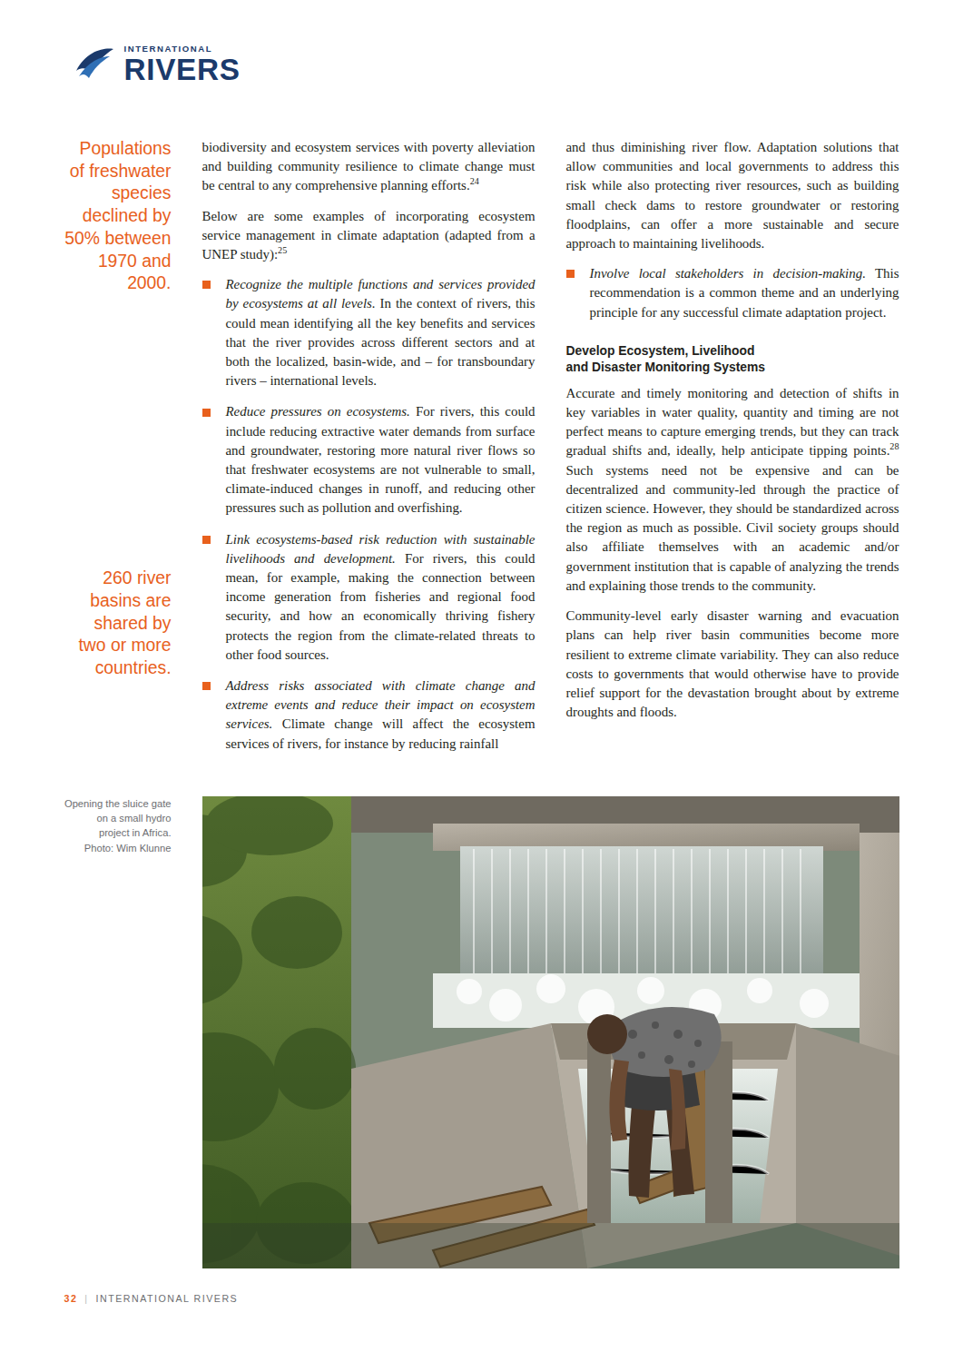INTERNATIONAL
RIVERS
Populations of freshwater species declined by 50% between 1970 and 2000.
260 river basins are shared by two or more countries.
biodiversity and ecosystem services with poverty alleviation and building community resilience to climate change must be central to any comprehensive planning efforts.24
Below are some examples of incorporating ecosystem service management in climate adaptation (adapted from a UNEP study):25
Recognize the multiple functions and services provided by ecosystems at all levels. In the context of rivers, this could mean identifying all the key benefits and services that the river provides across different sectors and at both the localized, basin-wide, and – for transboundary rivers – international levels.
Reduce pressures on ecosystems. For rivers, this could include reducing extractive water demands from surface and groundwater, restoring more natural river flows so that freshwater ecosystems are not vulnerable to small, climate-induced changes in runoff, and reducing other pressures such as pollution and overfishing.
Link ecosystems-based risk reduction with sustainable livelihoods and development. For rivers, this could mean, for example, making the connection between income generation from fisheries and regional food security, and how an economically thriving fishery protects the region from the climate-related threats to other food sources.
Address risks associated with climate change and extreme events and reduce their impact on ecosystem services. Climate change will affect the ecosystem services of rivers, for instance by reducing rainfall
and thus diminishing river flow. Adaptation solutions that allow communities and local governments to address this risk while also protecting river resources, such as building small check dams to restore groundwater or restoring floodplains, can offer a more sustainable and secure approach to maintaining livelihoods.
Involve local stakeholders in decision-making. This recommendation is a common theme and an underlying principle for any successful climate adaptation project.
Develop Ecosystem, Livelihood
and Disaster Monitoring Systems
Accurate and timely monitoring and detection of shifts in key variables in water quality, quantity and timing are not perfect means to capture emerging trends, but they can track gradual shifts and, ideally, help anticipate tipping points.28 Such systems need not be expensive and can be decentralized and community-led through the practice of citizen science. However, they should be standardized across the region as much as possible. Civil society groups should also affiliate themselves with an academic and/or government institution that is capable of analyzing the trends and explaining those trends to the community.
Community-level early disaster warning and evacuation plans can help river basin communities become more resilient to extreme climate variability. They can also reduce costs to governments that would otherwise have to provide relief support for the devastation brought about by extreme droughts and floods.
Opening the sluice gate on a small hydro project in Africa.
Photo: Wim Klunne
32|INTERNATIONAL RIVERS